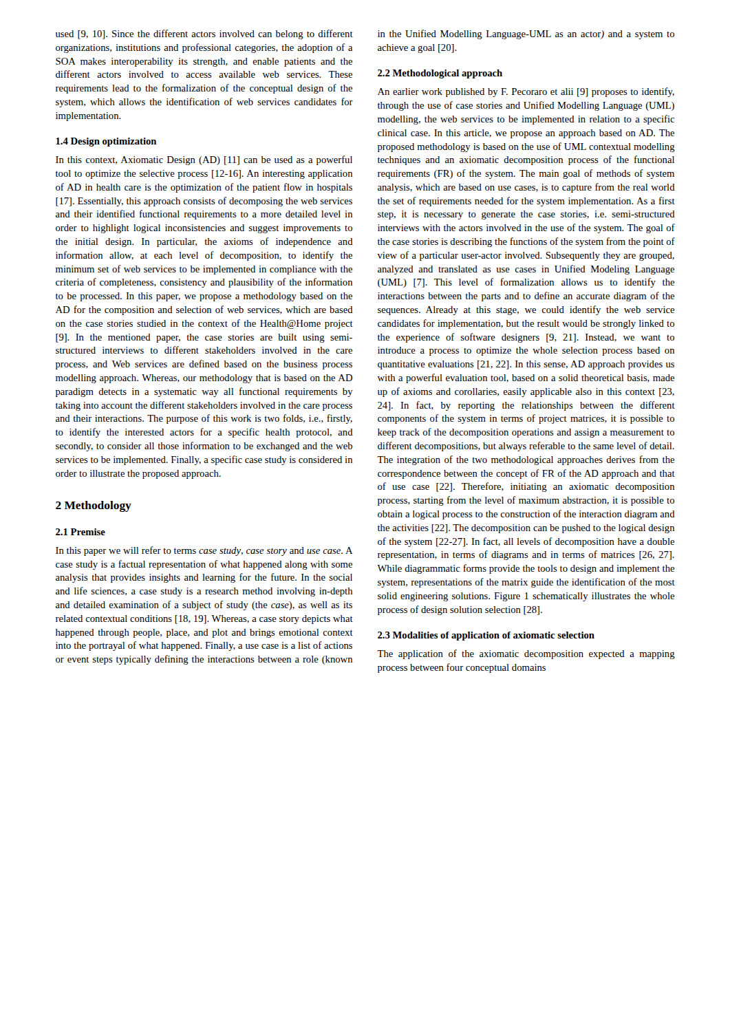used [9, 10]. Since the different actors involved can belong to different organizations, institutions and professional categories, the adoption of a SOA makes interoperability its strength, and enable patients and the different actors involved to access available web services. These requirements lead to the formalization of the conceptual design of the system, which allows the identification of web services candidates for implementation.
1.4 Design optimization
In this context, Axiomatic Design (AD) [11] can be used as a powerful tool to optimize the selective process [12-16]. An interesting application of AD in health care is the optimization of the patient flow in hospitals [17]. Essentially, this approach consists of decomposing the web services and their identified functional requirements to a more detailed level in order to highlight logical inconsistencies and suggest improvements to the initial design. In particular, the axioms of independence and information allow, at each level of decomposition, to identify the minimum set of web services to be implemented in compliance with the criteria of completeness, consistency and plausibility of the information to be processed. In this paper, we propose a methodology based on the AD for the composition and selection of web services, which are based on the case stories studied in the context of the Health@Home project [9]. In the mentioned paper, the case stories are built using semi-structured interviews to different stakeholders involved in the care process, and Web services are defined based on the business process modelling approach. Whereas, our methodology that is based on the AD paradigm detects in a systematic way all functional requirements by taking into account the different stakeholders involved in the care process and their interactions. The purpose of this work is two folds, i.e., firstly, to identify the interested actors for a specific health protocol, and secondly, to consider all those information to be exchanged and the web services to be implemented. Finally, a specific case study is considered in order to illustrate the proposed approach.
2 Methodology
2.1 Premise
In this paper we will refer to terms case study, case story and use case. A case study is a factual representation of what happened along with some analysis that provides insights and learning for the future. In the social and life sciences, a case study is a research method involving in-depth and detailed examination of a subject of study (the case), as well as its related contextual conditions [18, 19]. Whereas, a case story depicts what happened through people, place, and plot and brings emotional context into the portrayal of what happened. Finally, a use case is a list of actions or event steps typically defining the interactions between a role (known in the Unified Modelling Language-UML as an actor) and a system to achieve a goal [20].
2.2 Methodological approach
An earlier work published by F. Pecoraro et alii [9] proposes to identify, through the use of case stories and Unified Modelling Language (UML) modelling, the web services to be implemented in relation to a specific clinical case. In this article, we propose an approach based on AD. The proposed methodology is based on the use of UML contextual modelling techniques and an axiomatic decomposition process of the functional requirements (FR) of the system. The main goal of methods of system analysis, which are based on use cases, is to capture from the real world the set of requirements needed for the system implementation. As a first step, it is necessary to generate the case stories, i.e. semi-structured interviews with the actors involved in the use of the system. The goal of the case stories is describing the functions of the system from the point of view of a particular user-actor involved. Subsequently they are grouped, analyzed and translated as use cases in Unified Modeling Language (UML) [7]. This level of formalization allows us to identify the interactions between the parts and to define an accurate diagram of the sequences. Already at this stage, we could identify the web service candidates for implementation, but the result would be strongly linked to the experience of software designers [9, 21]. Instead, we want to introduce a process to optimize the whole selection process based on quantitative evaluations [21, 22]. In this sense, AD approach provides us with a powerful evaluation tool, based on a solid theoretical basis, made up of axioms and corollaries, easily applicable also in this context [23, 24]. In fact, by reporting the relationships between the different components of the system in terms of project matrices, it is possible to keep track of the decomposition operations and assign a measurement to different decompositions, but always referable to the same level of detail. The integration of the two methodological approaches derives from the correspondence between the concept of FR of the AD approach and that of use case [22]. Therefore, initiating an axiomatic decomposition process, starting from the level of maximum abstraction, it is possible to obtain a logical process to the construction of the interaction diagram and the activities [22]. The decomposition can be pushed to the logical design of the system [22-27]. In fact, all levels of decomposition have a double representation, in terms of diagrams and in terms of matrices [26, 27]. While diagrammatic forms provide the tools to design and implement the system, representations of the matrix guide the identification of the most solid engineering solutions. Figure 1 schematically illustrates the whole process of design solution selection [28].
2.3 Modalities of application of axiomatic selection
The application of the axiomatic decomposition expected a mapping process between four conceptual domains